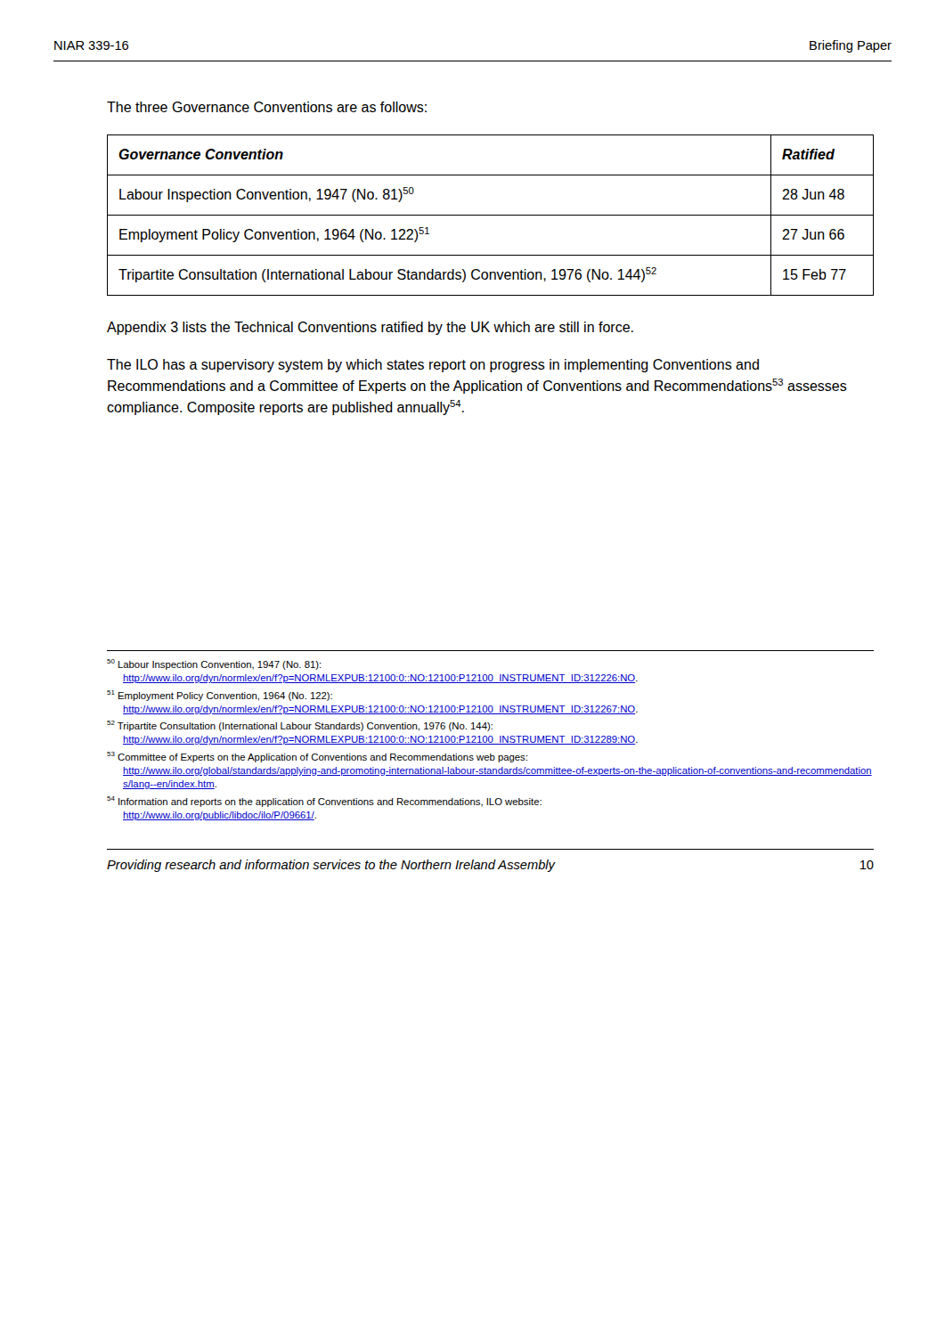NIAR 339-16 Briefing Paper
The three Governance Conventions are as follows:
| Governance Convention | Ratified |
| --- | --- |
| Labour Inspection Convention, 1947 (No. 81) 50 | 28 Jun 48 |
| Employment Policy Convention, 1964 (No. 122) 51 | 27 Jun 66 |
| Tripartite Consultation (International Labour Standards) Convention, 1976 (No. 144) 52 | 15 Feb 77 |
Appendix 3 lists the Technical Conventions ratified by the UK which are still in force.
The ILO has a supervisory system by which states report on progress in implementing Conventions and Recommendations and a Committee of Experts on the Application of Conventions and Recommendations53 assesses compliance. Composite reports are published annually54.
50 Labour Inspection Convention, 1947 (No. 81): http://www.ilo.org/dyn/normlex/en/f?p=NORMLEXPUB:12100:0::NO:12100:P12100_INSTRUMENT_ID:312226:NO.
51 Employment Policy Convention, 1964 (No. 122): http://www.ilo.org/dyn/normlex/en/f?p=NORMLEXPUB:12100:0::NO:12100:P12100_INSTRUMENT_ID:312267:NO.
52 Tripartite Consultation (International Labour Standards) Convention, 1976 (No. 144): http://www.ilo.org/dyn/normlex/en/f?p=NORMLEXPUB:12100:0::NO:12100:P12100_INSTRUMENT_ID:312289:NO.
53 Committee of Experts on the Application of Conventions and Recommendations web pages: http://www.ilo.org/global/standards/applying-and-promoting-international-labour-standards/committee-of-experts-on-the-application-of-conventions-and-recommendations/lang--en/index.htm.
54 Information and reports on the application of Conventions and Recommendations, ILO website: http://www.ilo.org/public/libdoc/ilo/P/09661/.
Providing research and information services to the Northern Ireland Assembly 10